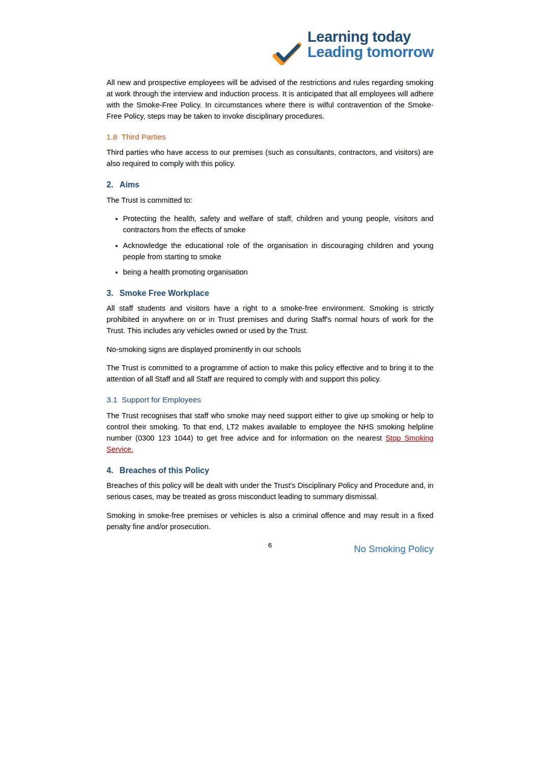Learning today
Leading tomorrow
All new and prospective employees will be advised of the restrictions and rules regarding smoking at work through the interview and induction process. It is anticipated that all employees will adhere with the Smoke-Free Policy. In circumstances where there is wilful contravention of the Smoke-Free Policy, steps may be taken to invoke disciplinary procedures.
1.8 Third Parties
Third parties who have access to our premises (such as consultants, contractors, and visitors) are also required to comply with this policy.
2. Aims
The Trust is committed to:
Protecting the health, safety and welfare of staff, children and young people, visitors and contractors from the effects of smoke
Acknowledge the educational role of the organisation in discouraging children and young people from starting to smoke
being a health promoting organisation
3. Smoke Free Workplace
All staff students and visitors have a right to a smoke-free environment. Smoking is strictly prohibited in anywhere on or in Trust premises and during Staff's normal hours of work for the Trust. This includes any vehicles owned or used by the Trust.
No-smoking signs are displayed prominently in our schools
The Trust is committed to a programme of action to make this policy effective and to bring it to the attention of all Staff and all Staff are required to comply with and support this policy.
3.1 Support for Employees
The Trust recognises that staff who smoke may need support either to give up smoking or help to control their smoking. To that end, LT2 makes available to employee the NHS smoking helpline number (0300 123 1044) to get free advice and for information on the nearest Stop Smoking Service.
4. Breaches of this Policy
Breaches of this policy will be dealt with under the Trust's Disciplinary Policy and Procedure and, in serious cases, may be treated as gross misconduct leading to summary dismissal.
Smoking in smoke-free premises or vehicles is also a criminal offence and may result in a fixed penalty fine and/or prosecution.
6
No Smoking Policy